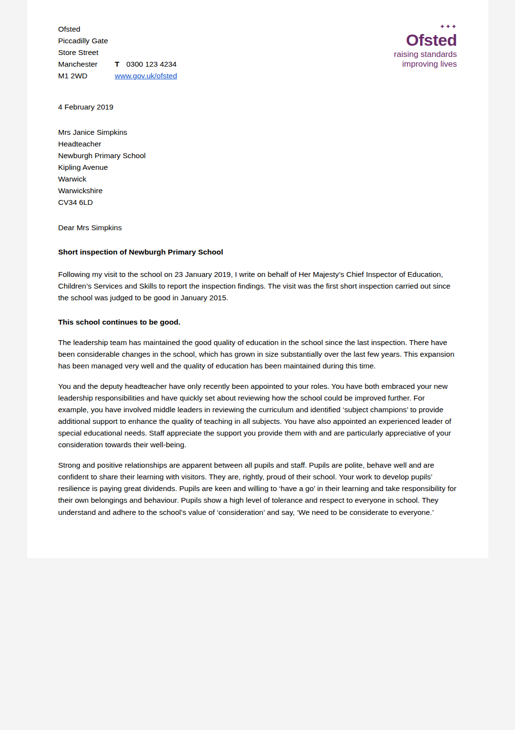| Ofsted | | |
| Piccadilly Gate | | |
| Store Street | | |
| Manchester | T | 0300 123 4234 |
| M1 2WD | www.gov.uk/ofsted |
✦✦✦
Ofsted
raising standards
improving lives
4 February 2019
Mrs Janice Simpkins
Headteacher
Newburgh Primary School
Kipling Avenue
Warwick
Warwickshire
CV34 6LD
Dear Mrs Simpkins
Short inspection of Newburgh Primary School
Following my visit to the school on 23 January 2019, I write on behalf of Her Majesty’s Chief Inspector of Education, Children’s Services and Skills to report the inspection findings. The visit was the first short inspection carried out since the school was judged to be good in January 2015.
This school continues to be good.
The leadership team has maintained the good quality of education in the school since the last inspection. There have been considerable changes in the school, which has grown in size substantially over the last few years. This expansion has been managed very well and the quality of education has been maintained during this time.
You and the deputy headteacher have only recently been appointed to your roles. You have both embraced your new leadership responsibilities and have quickly set about reviewing how the school could be improved further. For example, you have involved middle leaders in reviewing the curriculum and identified ‘subject champions’ to provide additional support to enhance the quality of teaching in all subjects. You have also appointed an experienced leader of special educational needs. Staff appreciate the support you provide them with and are particularly appreciative of your consideration towards their well-being.
Strong and positive relationships are apparent between all pupils and staff. Pupils are polite, behave well and are confident to share their learning with visitors. They are, rightly, proud of their school. Your work to develop pupils’ resilience is paying great dividends. Pupils are keen and willing to ‘have a go’ in their learning and take responsibility for their own belongings and behaviour. Pupils show a high level of tolerance and respect to everyone in school. They understand and adhere to the school’s value of ‘consideration’ and say, ‘We need to be considerate to everyone.’